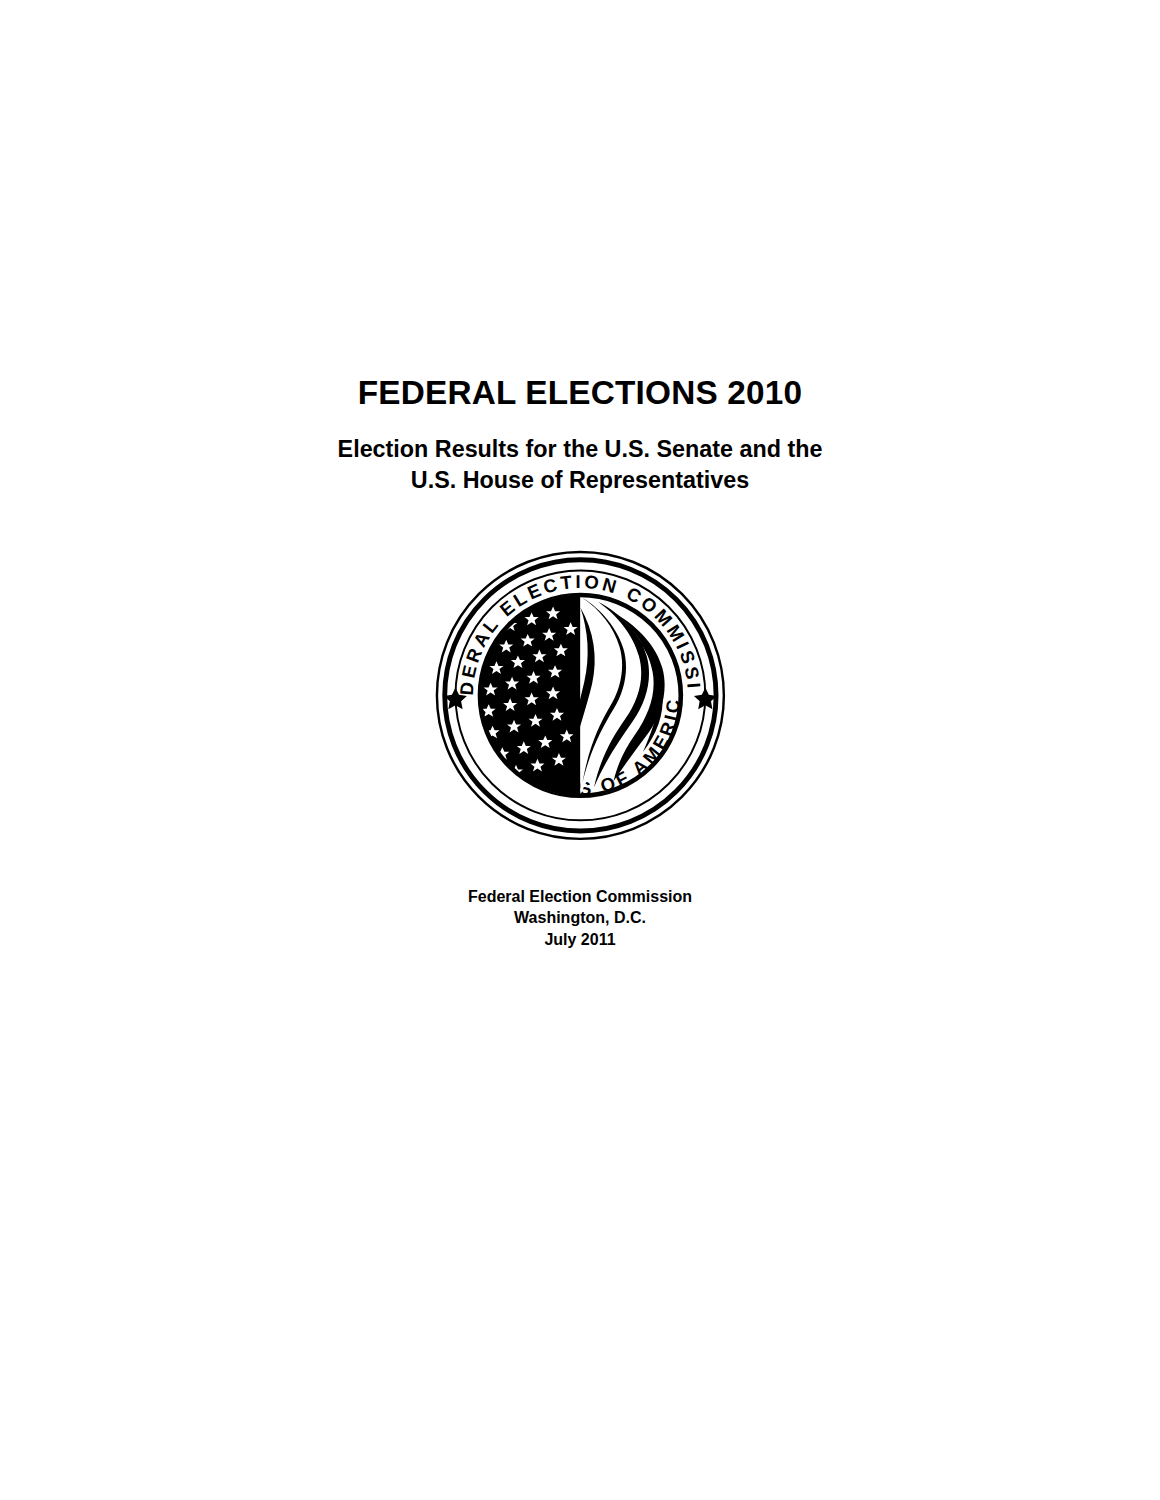FEDERAL ELECTIONS 2010
Election Results for the U.S. Senate and the
U.S. House of Representatives
FEDERAL ELECTION COMMISSION UNITED STATES OF AMERICA
Federal Election Commission
Washington, D.C.
July 2011